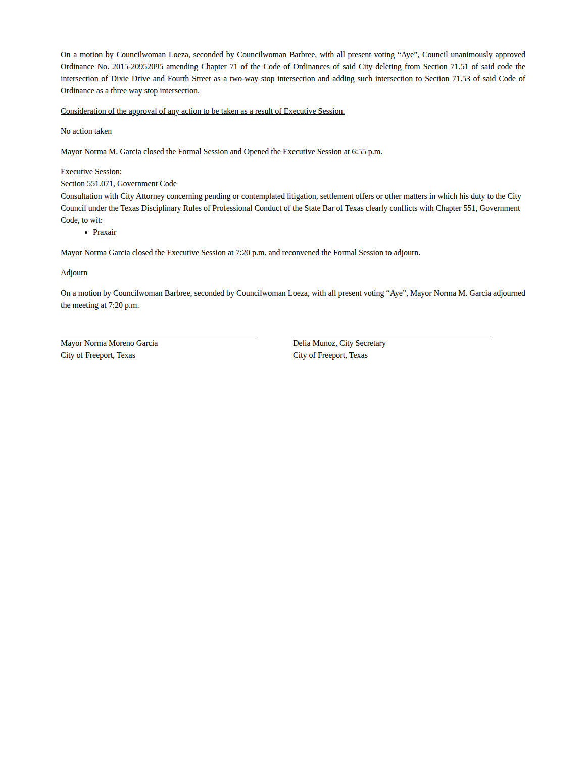On a motion by Councilwoman Loeza, seconded by Councilwoman Barbree, with all present voting “Aye”, Council unanimously approved Ordinance No. 2015-20952095 amending Chapter 71 of the Code of Ordinances of said City deleting from Section 71.51 of said code the intersection of Dixie Drive and Fourth Street as a two-way stop intersection and adding such intersection to Section 71.53 of said Code of Ordinance as a three way stop intersection.
Consideration of the approval of any action to be taken as a result of Executive Session.
No action taken
Mayor Norma M. Garcia closed the Formal Session and Opened the Executive Session at 6:55 p.m.
Executive Session:
Section 551.071, Government Code
Consultation with City Attorney concerning pending or contemplated litigation, settlement offers or other matters in which his duty to the City Council under the Texas Disciplinary Rules of Professional Conduct of the State Bar of Texas clearly conflicts with Chapter 551, Government Code, to wit:
Praxair
Mayor Norma Garcia closed the Executive Session at 7:20 p.m. and reconvened the Formal Session to adjourn.
Adjourn
On a motion by Councilwoman Barbree, seconded by Councilwoman Loeza, with all present voting “Aye”, Mayor Norma M. Garcia adjourned the meeting at 7:20 p.m.
| Mayor Norma Moreno Garcia City of Freeport, Texas | Delia Munoz, City Secretary City of Freeport, Texas |